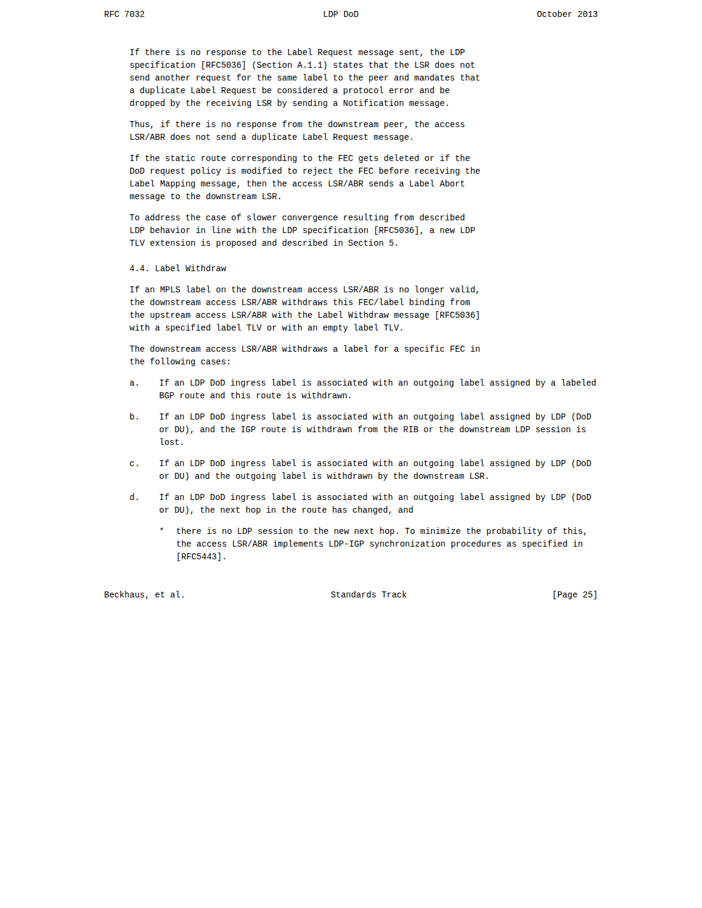RFC 7032 LDP DoD October 2013
If there is no response to the Label Request message sent, the LDP specification [RFC5036] (Section A.1.1) states that the LSR does not send another request for the same label to the peer and mandates that a duplicate Label Request be considered a protocol error and be dropped by the receiving LSR by sending a Notification message.
Thus, if there is no response from the downstream peer, the access LSR/ABR does not send a duplicate Label Request message.
If the static route corresponding to the FEC gets deleted or if the DoD request policy is modified to reject the FEC before receiving the Label Mapping message, then the access LSR/ABR sends a Label Abort message to the downstream LSR.
To address the case of slower convergence resulting from described LDP behavior in line with the LDP specification [RFC5036], a new LDP TLV extension is proposed and described in Section 5.
4.4. Label Withdraw
If an MPLS label on the downstream access LSR/ABR is no longer valid, the downstream access LSR/ABR withdraws this FEC/label binding from the upstream access LSR/ABR with the Label Withdraw message [RFC5036] with a specified label TLV or with an empty label TLV.
The downstream access LSR/ABR withdraws a label for a specific FEC in the following cases:
a. If an LDP DoD ingress label is associated with an outgoing label assigned by a labeled BGP route and this route is withdrawn.
b. If an LDP DoD ingress label is associated with an outgoing label assigned by LDP (DoD or DU), and the IGP route is withdrawn from the RIB or the downstream LDP session is lost.
c. If an LDP DoD ingress label is associated with an outgoing label assigned by LDP (DoD or DU) and the outgoing label is withdrawn by the downstream LSR.
d. If an LDP DoD ingress label is associated with an outgoing label assigned by LDP (DoD or DU), the next hop in the route has changed, and
*there is no LDP session to the new next hop. To minimize the probability of this, the access LSR/ABR implements LDP-IGP synchronization procedures as specified in [RFC5443].
Beckhaus, et al. Standards Track [Page 25]